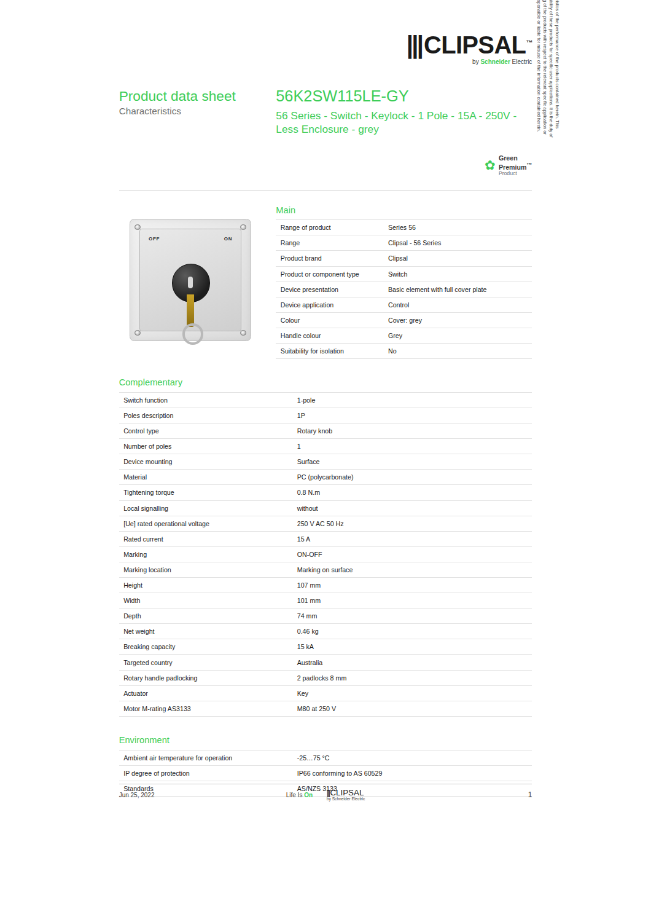|||CLIPSAL™
by Schneider Electric
Product data sheet
Characteristics
56K2SW115LE-GY
56 Series - Switch - Keylock - 1 Pole - 15A - 250V - Less Enclosure - grey
✿ Green
Premium™ Product
OFF
ON
Main
| Range of product | Series 56 |
| Range | Clipsal - 56 Series |
| Product brand | Clipsal |
| Product or component type | Switch |
| Device presentation | Basic element with full cover plate |
| Device application | Control |
| Colour | Cover: grey |
| Handle colour | Grey |
| Suitability for isolation | No |
Complementary
| Switch function | 1-pole |
| Poles description | 1P |
| Control type | Rotary knob |
| Number of poles | 1 |
| Device mounting | Surface |
| Material | PC (polycarbonate) |
| Tightening torque | 0.8 N.m |
| Local signalling | without |
| [Ue] rated operational voltage | 250 V AC 50 Hz |
| Rated current | 15 A |
| Marking | ON-OFF |
| Marking location | Marking on surface |
| Height | 107 mm |
| Width | 101 mm |
| Depth | 74 mm |
| Net weight | 0.46 kg |
| Breaking capacity | 15 kA |
| Targeted country | Australia |
| Rotary handle padlocking | 2 padlocks 8 mm |
| Actuator | Key |
| Motor M-rating AS3133 | M80 at 250 V |
Environment
| Ambient air temperature for operation | -25…75 °C |
| IP degree of protection | IP66 conforming to AS 60529 |
| Standards | AS/NZS 3133 |
The information provided in this documentation contains general descriptions and/or technical characteristics of the performance of the products contained herein. This documentation is not intended as a substitute for and is not to be used for determining suitability or reliability of these products for specific user applications. It is the duty of any such user or integrator to perform the appropriate and complete risk analysis, evaluation and testing of the products with respect to the relevant specific application or use thereof. Neither Schneider Electric Industries SAS nor any of its affiliates or subsidiaries shall be responsible or liable for misuse of the information contained herein.
Jun 25, 2022
Life Is On
|||CLIPSALby Schneider Electric
1